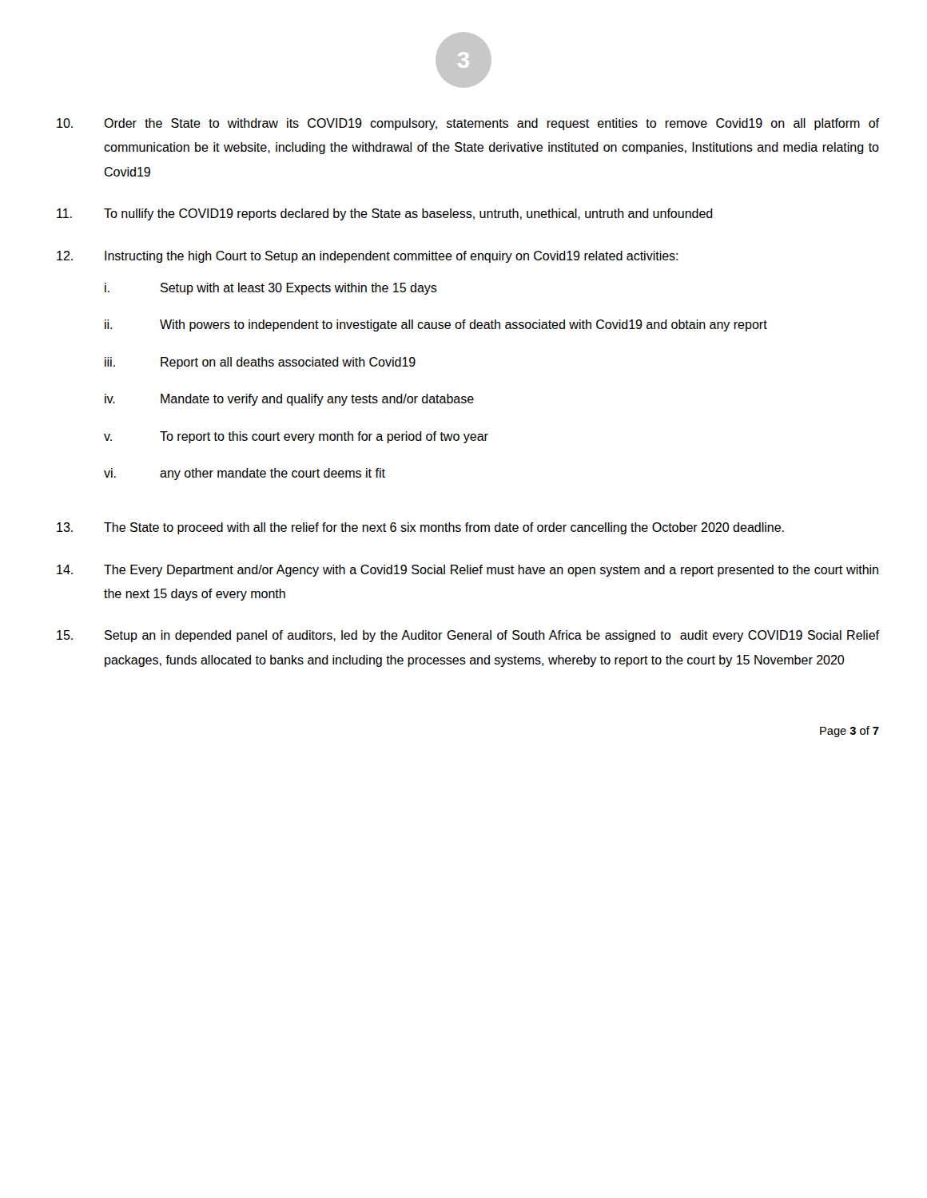3
10. Order the State to withdraw its COVID19 compulsory, statements and request entities to remove Covid19 on all platform of communication be it website, including the withdrawal of the State derivative instituted on companies, Institutions and media relating to Covid19
11. To nullify the COVID19 reports declared by the State as baseless, untruth, unethical, untruth and unfounded
12. Instructing the high Court to Setup an independent committee of enquiry on Covid19 related activities:
i. Setup with at least 30 Expects within the 15 days
ii. With powers to independent to investigate all cause of death associated with Covid19 and obtain any report
iii. Report on all deaths associated with Covid19
iv. Mandate to verify and qualify any tests and/or database
v. To report to this court every month for a period of two year
vi. any other mandate the court deems it fit
13. The State to proceed with all the relief for the next 6 six months from date of order cancelling the October 2020 deadline.
14. The Every Department and/or Agency with a Covid19 Social Relief must have an open system and a report presented to the court within the next 15 days of every month
15. Setup an in depended panel of auditors, led by the Auditor General of South Africa be assigned to audit every COVID19 Social Relief packages, funds allocated to banks and including the processes and systems, whereby to report to the court by 15 November 2020
Page 3 of 7